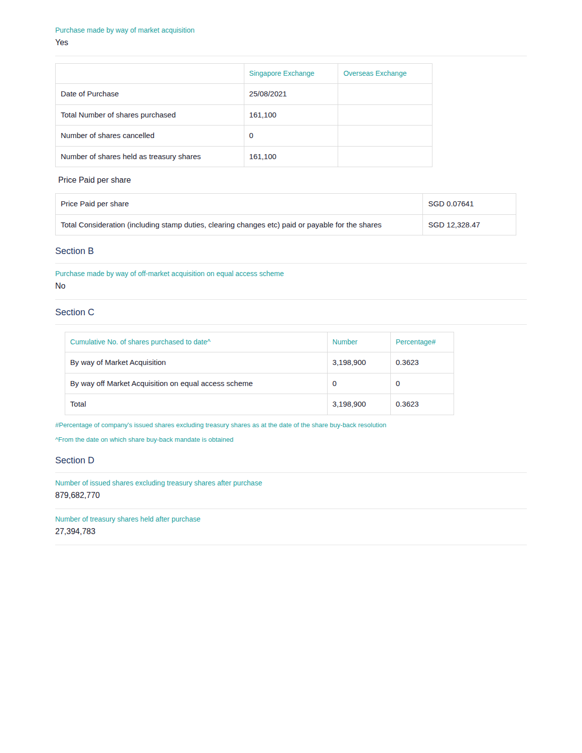Purchase made by way of market acquisition
Yes
| | Singapore Exchange | Overseas Exchange | |
| --- | --- | --- | --- |
| Date of Purchase | 25/08/2021 | | |
| Total Number of shares purchased | 161,100 | | |
| Number of shares cancelled | 0 | | |
| Number of shares held as treasury shares | 161,100 | | |
Price Paid per share
| Price Paid per share | SGD 0.07641 | |
| Total Consideration (including stamp duties, clearing changes etc) paid or payable for the shares | SGD 12,328.47 | |
Section B
Purchase made by way of off-market acquisition on equal access scheme
No
Section C
| Cumulative No. of shares purchased to date^ | Number | Percentage# | |
| --- | --- | --- | --- |
| By way of Market Acquisition | 3,198,900 | 0.3623 | |
| By way off Market Acquisition on equal access scheme | 0 | 0 | |
| Total | 3,198,900 | 0.3623 | |
#Percentage of company's issued shares excluding treasury shares as at the date of the share buy-back resolution
^From the date on which share buy-back mandate is obtained
Section D
Number of issued shares excluding treasury shares after purchase
879,682,770
Number of treasury shares held after purchase
27,394,783